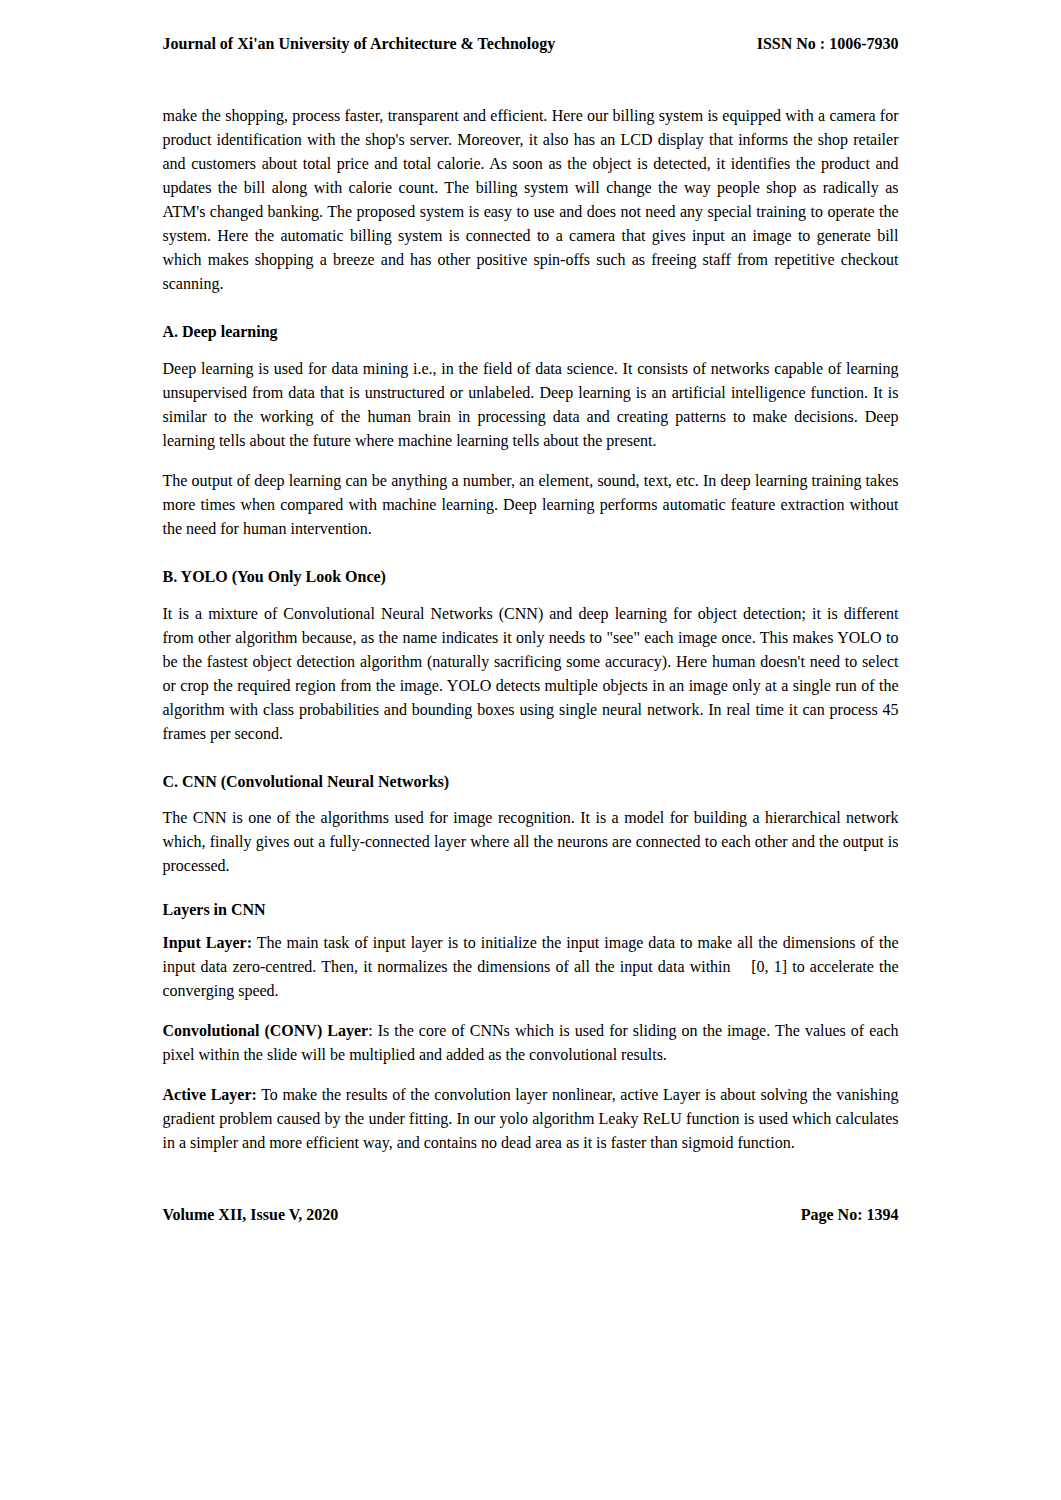Journal of Xi'an University of Architecture & Technology ISSN No : 1006-7930
make the shopping, process faster, transparent and efficient. Here our billing system is equipped with a camera for product identification with the shop's server. Moreover, it also has an LCD display that informs the shop retailer and customers about total price and total calorie. As soon as the object is detected, it identifies the product and updates the bill along with calorie count. The billing system will change the way people shop as radically as ATM's changed banking. The proposed system is easy to use and does not need any special training to operate the system. Here the automatic billing system is connected to a camera that gives input an image to generate bill which makes shopping a breeze and has other positive spin-offs such as freeing staff from repetitive checkout scanning.
A. Deep learning
Deep learning is used for data mining i.e., in the field of data science. It consists of networks capable of learning unsupervised from data that is unstructured or unlabeled. Deep learning is an artificial intelligence function. It is similar to the working of the human brain in processing data and creating patterns to make decisions. Deep learning tells about the future where machine learning tells about the present.
The output of deep learning can be anything a number, an element, sound, text, etc. In deep learning training takes more times when compared with machine learning. Deep learning performs automatic feature extraction without the need for human intervention.
B. YOLO (You Only Look Once)
It is a mixture of Convolutional Neural Networks (CNN) and deep learning for object detection; it is different from other algorithm because, as the name indicates it only needs to "see" each image once. This makes YOLO to be the fastest object detection algorithm (naturally sacrificing some accuracy). Here human doesn't need to select or crop the required region from the image. YOLO detects multiple objects in an image only at a single run of the algorithm with class probabilities and bounding boxes using single neural network. In real time it can process 45 frames per second.
C. CNN (Convolutional Neural Networks)
The CNN is one of the algorithms used for image recognition. It is a model for building a hierarchical network which, finally gives out a fully-connected layer where all the neurons are connected to each other and the output is processed.
Layers in CNN
Input Layer: The main task of input layer is to initialize the input image data to make all the dimensions of the input data zero-centred. Then, it normalizes the dimensions of all the input data within [0, 1] to accelerate the converging speed.
Convolutional (CONV) Layer: Is the core of CNNs which is used for sliding on the image. The values of each pixel within the slide will be multiplied and added as the convolutional results.
Active Layer: To make the results of the convolution layer nonlinear, active Layer is about solving the vanishing gradient problem caused by the under fitting. In our yolo algorithm Leaky ReLU function is used which calculates in a simpler and more efficient way, and contains no dead area as it is faster than sigmoid function.
Volume XII, Issue V, 2020 Page No: 1394